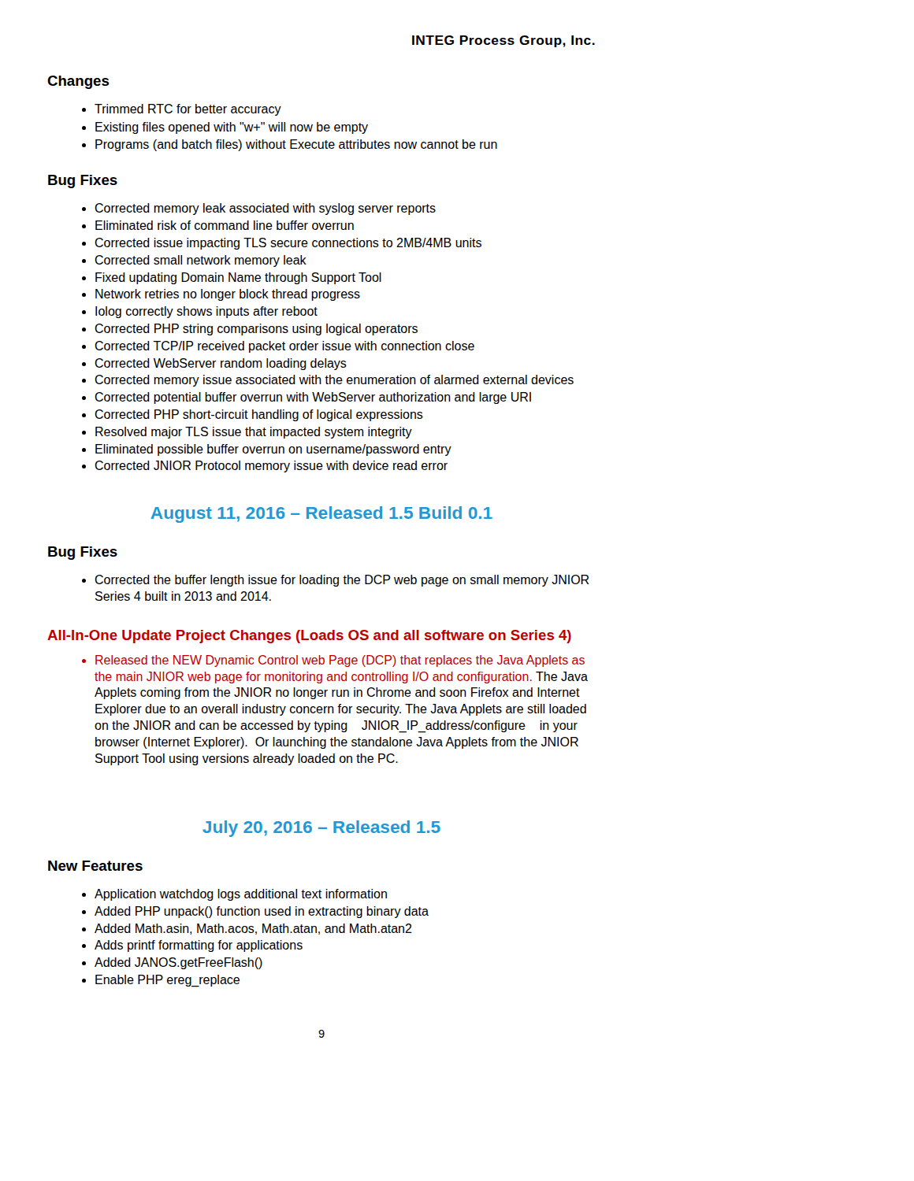INTEG Process Group, Inc.
Changes
Trimmed RTC for better accuracy
Existing files opened with "w+" will now be empty
Programs (and batch files) without Execute attributes now cannot be run
Bug Fixes
Corrected memory leak associated with syslog server reports
Eliminated risk of command line buffer overrun
Corrected issue impacting TLS secure connections to 2MB/4MB units
Corrected small network memory leak
Fixed updating Domain Name through Support Tool
Network retries no longer block thread progress
Iolog correctly shows inputs after reboot
Corrected PHP string comparisons using logical operators
Corrected TCP/IP received packet order issue with connection close
Corrected WebServer random loading delays
Corrected memory issue associated with the enumeration of alarmed external devices
Corrected potential buffer overrun with WebServer authorization and large URI
Corrected PHP short-circuit handling of logical expressions
Resolved major TLS issue that impacted system integrity
Eliminated possible buffer overrun on username/password entry
Corrected JNIOR Protocol memory issue with device read error
August 11, 2016 – Released 1.5 Build 0.1
Bug Fixes
Corrected the buffer length issue for loading the DCP web page on small memory JNIOR Series 4 built in 2013 and 2014.
All-In-One Update Project Changes (Loads OS and all software on Series 4)
Released the NEW Dynamic Control web Page (DCP) that replaces the Java Applets as the main JNIOR web page for monitoring and controlling I/O and configuration. The Java Applets coming from the JNIOR no longer run in Chrome and soon Firefox and Internet Explorer due to an overall industry concern for security. The Java Applets are still loaded on the JNIOR and can be accessed by typing JNIOR_IP_address/configure in your browser (Internet Explorer). Or launching the standalone Java Applets from the JNIOR Support Tool using versions already loaded on the PC.
July 20, 2016 – Released 1.5
New Features
Application watchdog logs additional text information
Added PHP unpack() function used in extracting binary data
Added Math.asin, Math.acos, Math.atan, and Math.atan2
Adds printf formatting for applications
Added JANOS.getFreeFlash()
Enable PHP ereg_replace
9